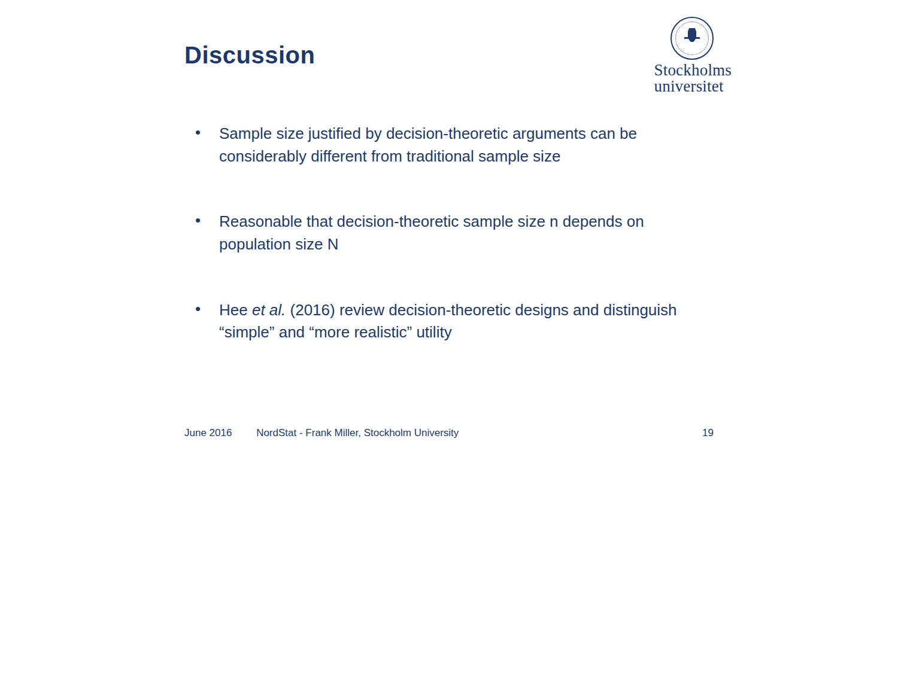Stockholms universitet
Discussion
Sample size justified by decision-theoretic arguments can be considerably different from traditional sample size
Reasonable that decision-theoretic sample size n depends on population size N
Hee et al. (2016) review decision-theoretic designs and distinguish “simple” and “more realistic” utility
June 2016 NordStat - Frank Miller, Stockholm University 19